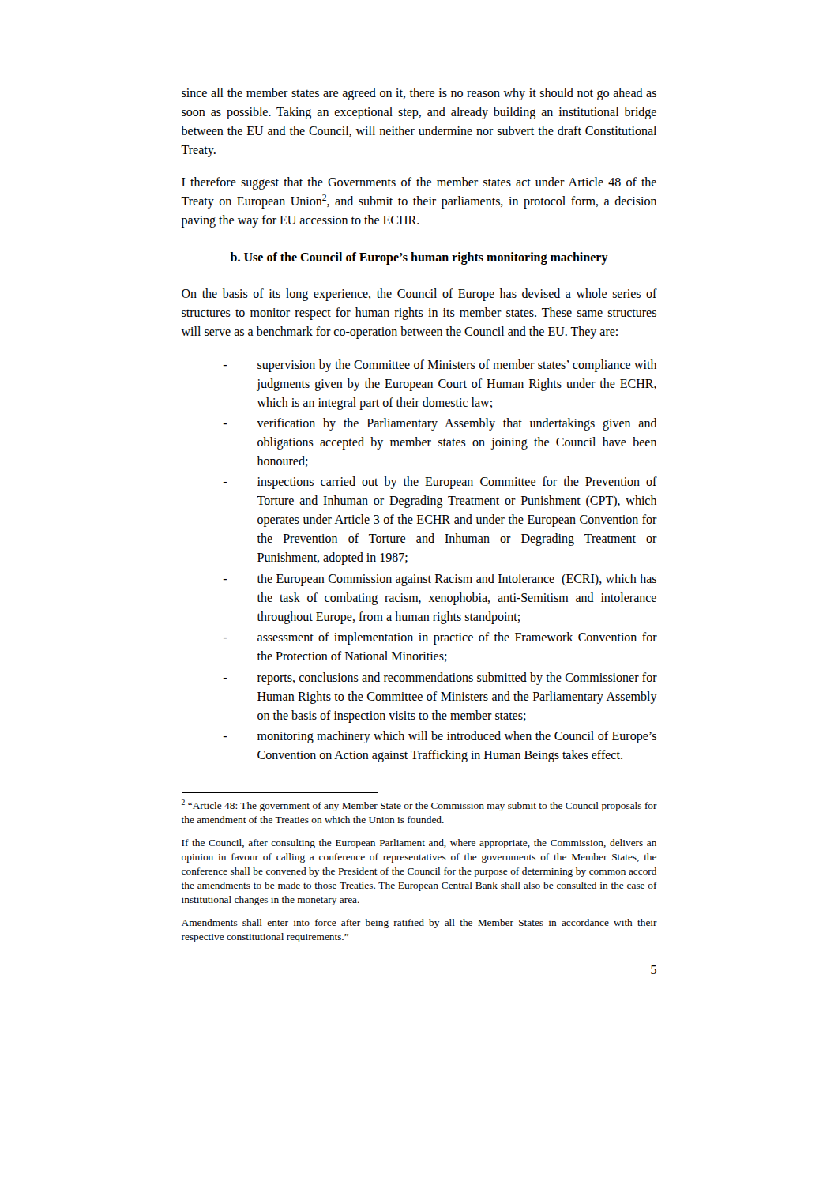since all the member states are agreed on it, there is no reason why it should not go ahead as soon as possible. Taking an exceptional step, and already building an institutional bridge between the EU and the Council, will neither undermine nor subvert the draft Constitutional Treaty.
I therefore suggest that the Governments of the member states act under Article 48 of the Treaty on European Union2, and submit to their parliaments, in protocol form, a decision paving the way for EU accession to the ECHR.
b. Use of the Council of Europe’s human rights monitoring machinery
On the basis of its long experience, the Council of Europe has devised a whole series of structures to monitor respect for human rights in its member states. These same structures will serve as a benchmark for co-operation between the Council and the EU. They are:
supervision by the Committee of Ministers of member states’ compliance with judgments given by the European Court of Human Rights under the ECHR, which is an integral part of their domestic law;
verification by the Parliamentary Assembly that undertakings given and obligations accepted by member states on joining the Council have been honoured;
inspections carried out by the European Committee for the Prevention of Torture and Inhuman or Degrading Treatment or Punishment (CPT), which operates under Article 3 of the ECHR and under the European Convention for the Prevention of Torture and Inhuman or Degrading Treatment or Punishment, adopted in 1987;
the European Commission against Racism and Intolerance (ECRI), which has the task of combating racism, xenophobia, anti-Semitism and intolerance throughout Europe, from a human rights standpoint;
assessment of implementation in practice of the Framework Convention for the Protection of National Minorities;
reports, conclusions and recommendations submitted by the Commissioner for Human Rights to the Committee of Ministers and the Parliamentary Assembly on the basis of inspection visits to the member states;
monitoring machinery which will be introduced when the Council of Europe’s Convention on Action against Trafficking in Human Beings takes effect.
2 “Article 48: The government of any Member State or the Commission may submit to the Council proposals for the amendment of the Treaties on which the Union is founded.
If the Council, after consulting the European Parliament and, where appropriate, the Commission, delivers an opinion in favour of calling a conference of representatives of the governments of the Member States, the conference shall be convened by the President of the Council for the purpose of determining by common accord the amendments to be made to those Treaties. The European Central Bank shall also be consulted in the case of institutional changes in the monetary area.
Amendments shall enter into force after being ratified by all the Member States in accordance with their respective constitutional requirements.”
5